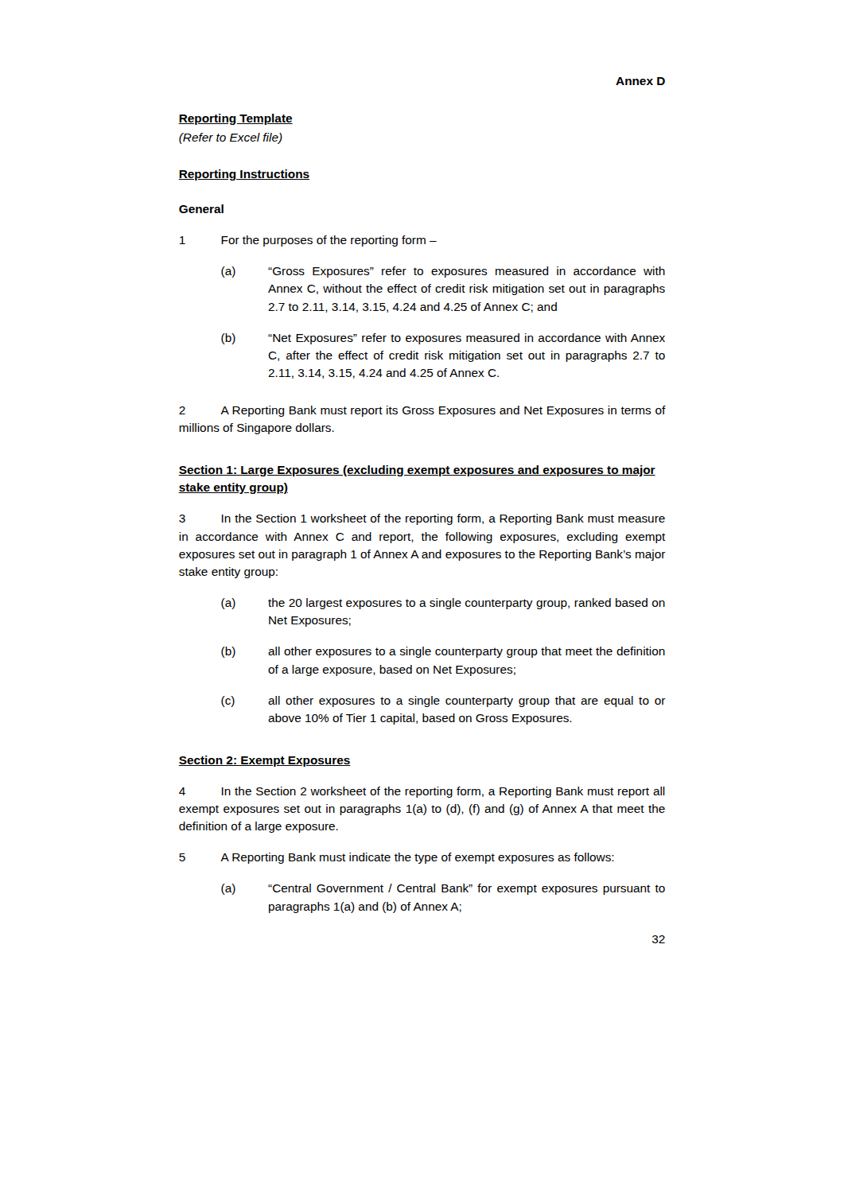Annex D
Reporting Template
(Refer to Excel file)
Reporting Instructions
General
1
For the purposes of the reporting form –
(a)
“Gross Exposures” refer to exposures measured in accordance with Annex C, without the effect of credit risk mitigation set out in paragraphs 2.7 to 2.11, 3.14, 3.15, 4.24 and 4.25 of Annex C; and
(b)
“Net Exposures” refer to exposures measured in accordance with Annex C, after the effect of credit risk mitigation set out in paragraphs 2.7 to 2.11, 3.14, 3.15, 4.24 and 4.25 of Annex C.
2 A Reporting Bank must report its Gross Exposures and Net Exposures in terms of millions of Singapore dollars.
Section 1: Large Exposures (excluding exempt exposures and exposures to major stake entity group)
3 In the Section 1 worksheet of the reporting form, a Reporting Bank must measure in accordance with Annex C and report, the following exposures, excluding exempt exposures set out in paragraph 1 of Annex A and exposures to the Reporting Bank’s major stake entity group:
(a)
the 20 largest exposures to a single counterparty group, ranked based on Net Exposures;
(b)
all other exposures to a single counterparty group that meet the definition of a large exposure, based on Net Exposures;
(c)
all other exposures to a single counterparty group that are equal to or above 10% of Tier 1 capital, based on Gross Exposures.
Section 2: Exempt Exposures
4 In the Section 2 worksheet of the reporting form, a Reporting Bank must report all exempt exposures set out in paragraphs 1(a) to (d), (f) and (g) of Annex A that meet the definition of a large exposure.
5
A Reporting Bank must indicate the type of exempt exposures as follows:
(a)
“Central Government / Central Bank” for exempt exposures pursuant to paragraphs 1(a) and (b) of Annex A;
32